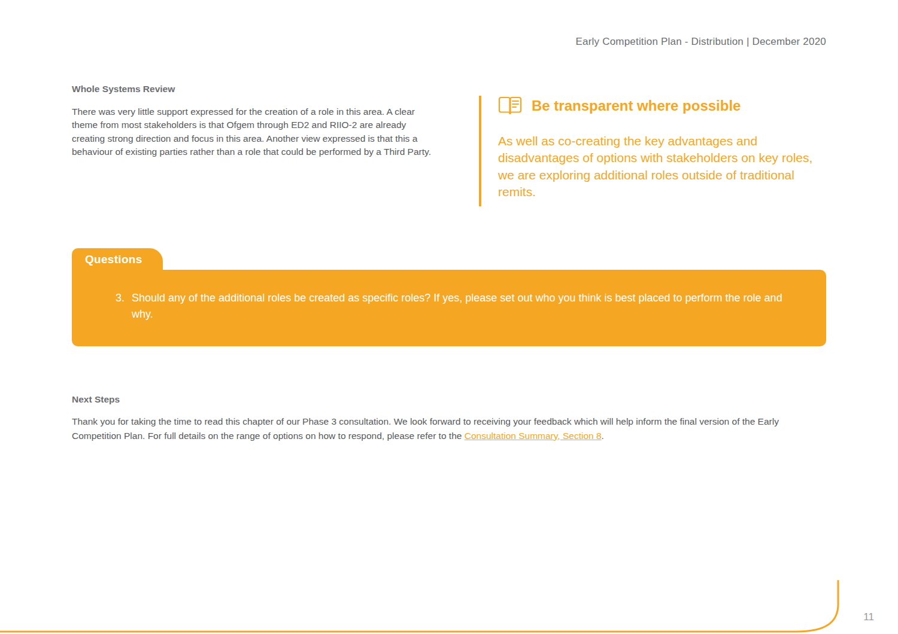Early Competition Plan - Distribution | December 2020
Whole Systems Review
There was very little support expressed for the creation of a role in this area. A clear theme from most stakeholders is that Ofgem through ED2 and RIIO-2 are already creating strong direction and focus in this area. Another view expressed is that this a behaviour of existing parties rather than a role that could be performed by a Third Party.
Be transparent where possible
As well as co-creating the key advantages and disadvantages of options with stakeholders on key roles, we are exploring additional roles outside of traditional remits.
Questions
Should any of the additional roles be created as specific roles? If yes, please set out who you think is best placed to perform the role and why.
Next Steps
Thank you for taking the time to read this chapter of our Phase 3 consultation. We look forward to receiving your feedback which will help inform the final version of the Early Competition Plan. For full details on the range of options on how to respond, please refer to the Consultation Summary, Section 8.
11